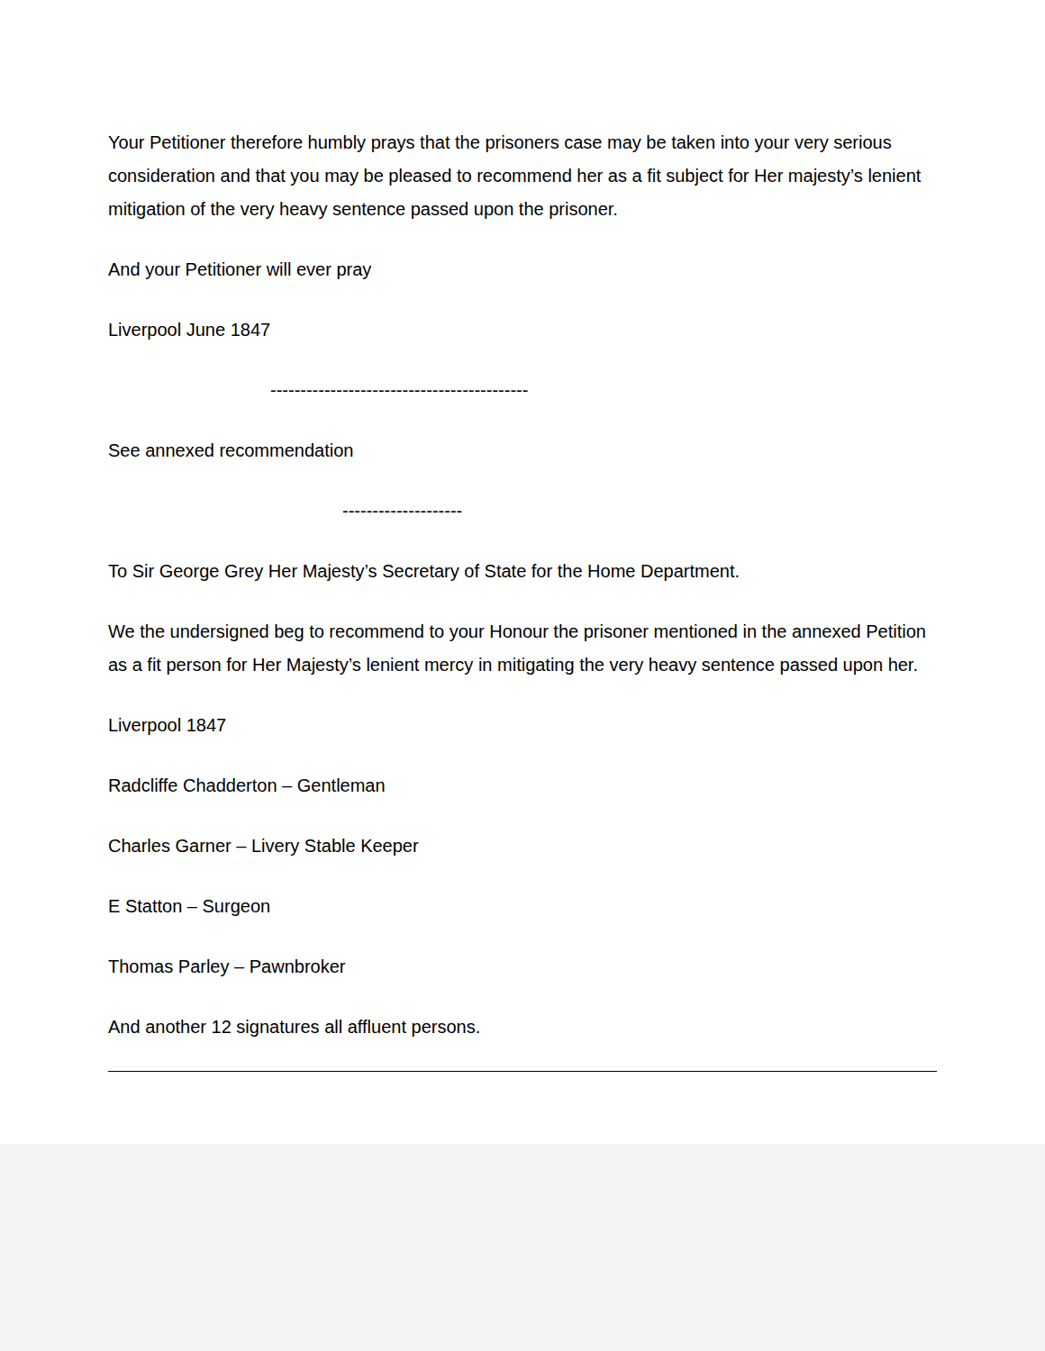Your Petitioner therefore humbly prays that the prisoners case may be taken into your very serious consideration and that you may be pleased to recommend her as a fit subject for Her majesty’s lenient mitigation of the very heavy sentence passed upon the prisoner.
And your Petitioner will ever pray
Liverpool June 1847
-------------------------------------------
See annexed recommendation
--------------------
To Sir George Grey Her Majesty’s Secretary of State for the Home Department.
We the undersigned beg to recommend to your Honour the prisoner mentioned in the annexed Petition as a fit person for Her Majesty’s lenient mercy in mitigating the very heavy sentence passed upon her.
Liverpool 1847
Radcliffe Chadderton – Gentleman
Charles Garner – Livery Stable Keeper
E Statton – Surgeon
Thomas Parley – Pawnbroker
And another 12 signatures all affluent persons.